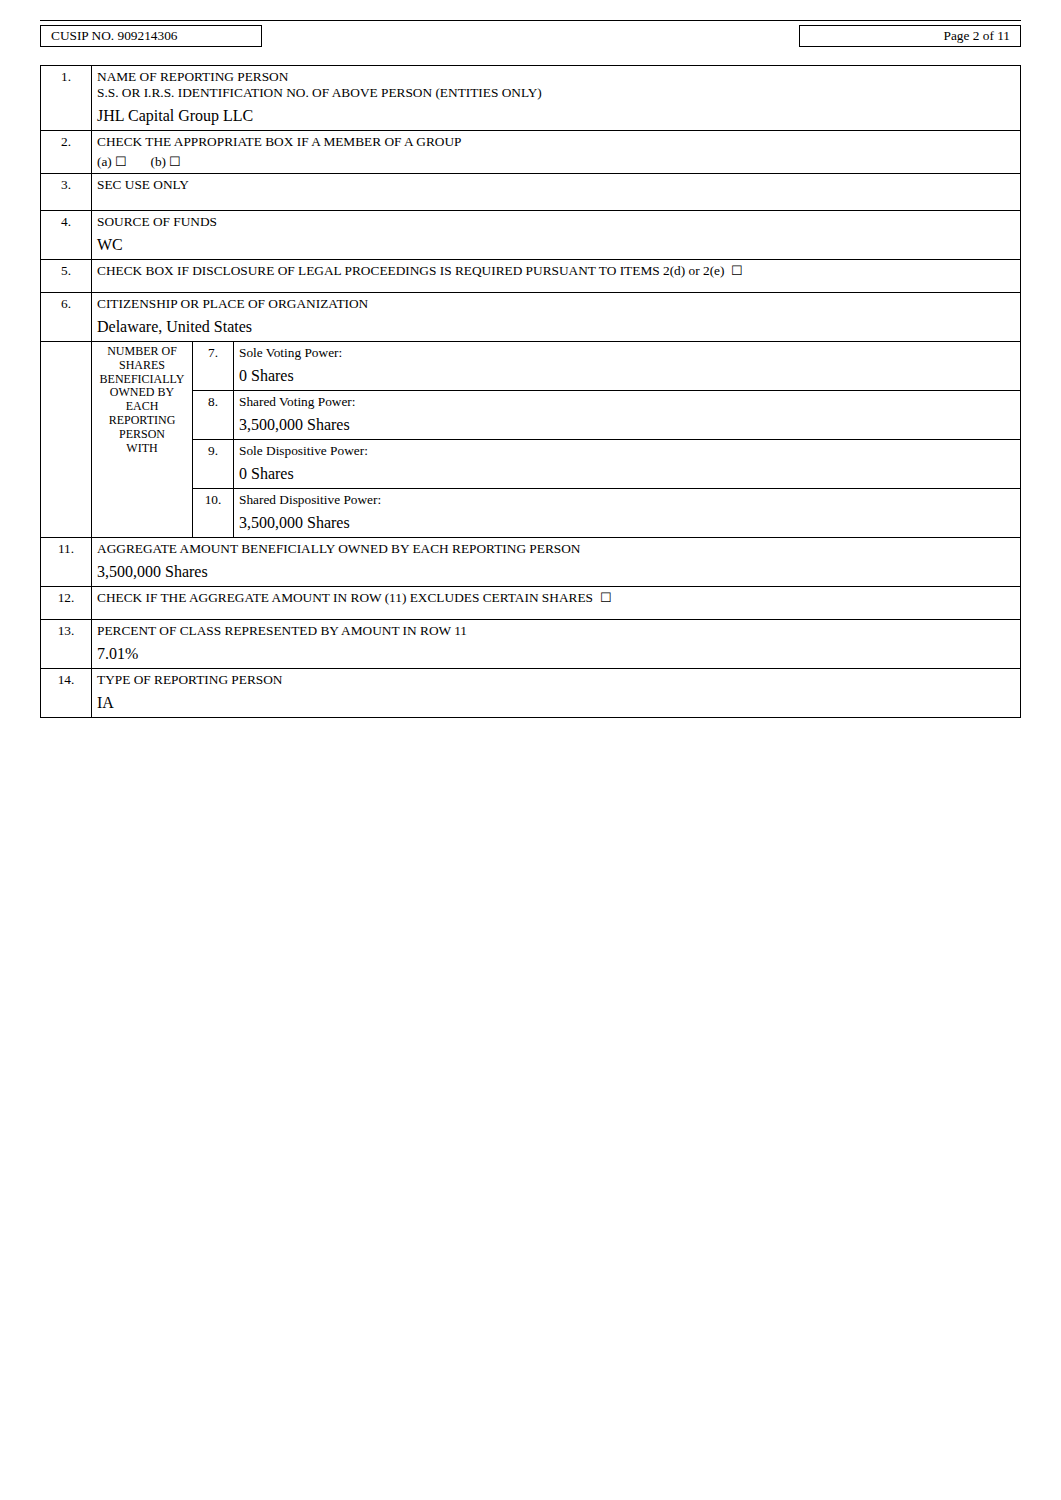CUSIP NO. 909214306
Page 2 of 11
| 1. | NAME OF REPORTING PERSON S.S. OR I.R.S. IDENTIFICATION NO. OF ABOVE PERSON (ENTITIES ONLY) JHL Capital Group LLC |
| 2. | CHECK THE APPROPRIATE BOX IF A MEMBER OF A GROUP (a) ☐ (b) ☐ |
| 3. | SEC USE ONLY |
| 4. | SOURCE OF FUNDS WC |
| 5. | CHECK BOX IF DISCLOSURE OF LEGAL PROCEEDINGS IS REQUIRED PURSUANT TO ITEMS 2(d) or 2(e) ☐ |
| 6. | CITIZENSHIP OR PLACE OF ORGANIZATION Delaware, United States |
| | NUMBER OF SHARES BENEFICIALLY OWNED BY EACH REPORTING PERSON WITH | 7. | Sole Voting Power: 0 Shares |
| | 8. | Shared Voting Power: 3,500,000 Shares |
| | 9. | Sole Dispositive Power: 0 Shares |
| | 10. | Shared Dispositive Power: 3,500,000 Shares |
| 11. | AGGREGATE AMOUNT BENEFICIALLY OWNED BY EACH REPORTING PERSON 3,500,000 Shares |
| 12. | CHECK IF THE AGGREGATE AMOUNT IN ROW (11) EXCLUDES CERTAIN SHARES ☐ |
| 13. | PERCENT OF CLASS REPRESENTED BY AMOUNT IN ROW 11 7.01% |
| 14. | TYPE OF REPORTING PERSON IA |